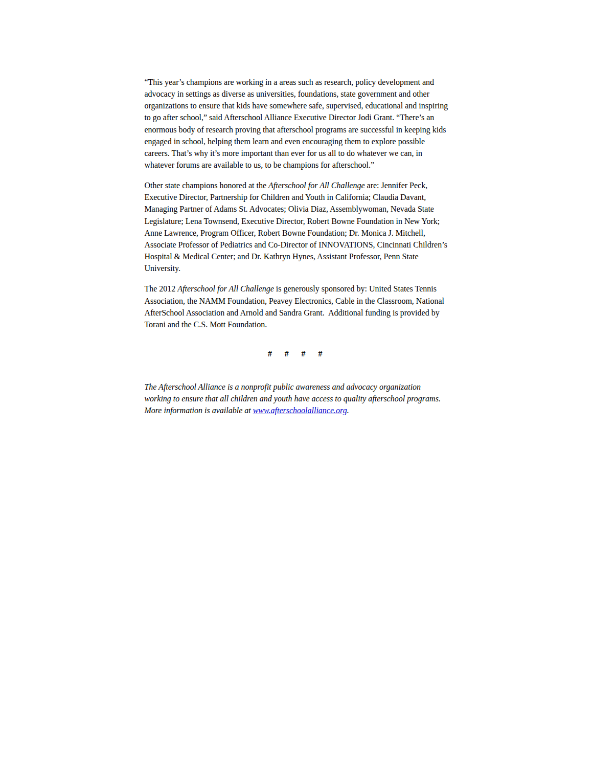“This year’s champions are working in a areas such as research, policy development and advocacy in settings as diverse as universities, foundations, state government and other organizations to ensure that kids have somewhere safe, supervised, educational and inspiring to go after school,” said Afterschool Alliance Executive Director Jodi Grant. “There’s an enormous body of research proving that afterschool programs are successful in keeping kids engaged in school, helping them learn and even encouraging them to explore possible careers. That’s why it’s more important than ever for us all to do whatever we can, in whatever forums are available to us, to be champions for afterschool.”
Other state champions honored at the Afterschool for All Challenge are: Jennifer Peck, Executive Director, Partnership for Children and Youth in California; Claudia Davant, Managing Partner of Adams St. Advocates; Olivia Diaz, Assemblywoman, Nevada State Legislature; Lena Townsend, Executive Director, Robert Bowne Foundation in New York; Anne Lawrence, Program Officer, Robert Bowne Foundation; Dr. Monica J. Mitchell, Associate Professor of Pediatrics and Co-Director of INNOVATIONS, Cincinnati Children’s Hospital & Medical Center; and Dr. Kathryn Hynes, Assistant Professor, Penn State University.
The 2012 Afterschool for All Challenge is generously sponsored by: United States Tennis Association, the NAMM Foundation, Peavey Electronics, Cable in the Classroom, National AfterSchool Association and Arnold and Sandra Grant. Additional funding is provided by Torani and the C.S. Mott Foundation.
# # # #
The Afterschool Alliance is a nonprofit public awareness and advocacy organization working to ensure that all children and youth have access to quality afterschool programs. More information is available at www.afterschoolalliance.org.